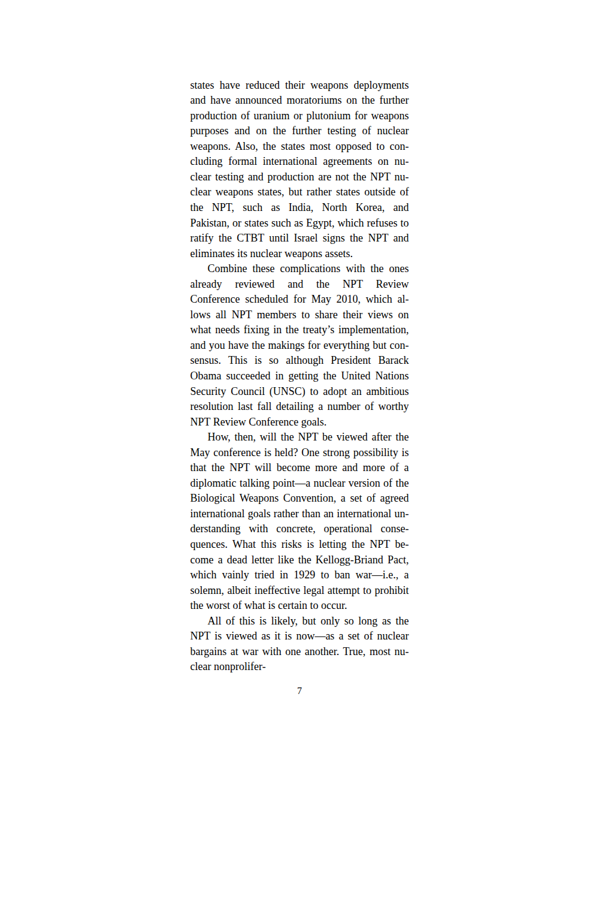states have reduced their weapons deployments and have announced moratoriums on the further production of uranium or plutonium for weapons purposes and on the further testing of nuclear weapons. Also, the states most opposed to concluding formal international agreements on nuclear testing and production are not the NPT nuclear weapons states, but rather states outside of the NPT, such as India, North Korea, and Pakistan, or states such as Egypt, which refuses to ratify the CTBT until Israel signs the NPT and eliminates its nuclear weapons assets.
Combine these complications with the ones already reviewed and the NPT Review Conference scheduled for May 2010, which allows all NPT members to share their views on what needs fixing in the treaty’s implementation, and you have the makings for everything but consensus. This is so although President Barack Obama succeeded in getting the United Nations Security Council (UNSC) to adopt an ambitious resolution last fall detailing a number of worthy NPT Review Conference goals.
How, then, will the NPT be viewed after the May conference is held? One strong possibility is that the NPT will become more and more of a diplomatic talking point—a nuclear version of the Biological Weapons Convention, a set of agreed international goals rather than an international understanding with concrete, operational consequences. What this risks is letting the NPT become a dead letter like the Kellogg-Briand Pact, which vainly tried in 1929 to ban war—i.e., a solemn, albeit ineffective legal attempt to prohibit the worst of what is certain to occur.
All of this is likely, but only so long as the NPT is viewed as it is now—as a set of nuclear bargains at war with one another. True, most nuclear nonprolifer-
7